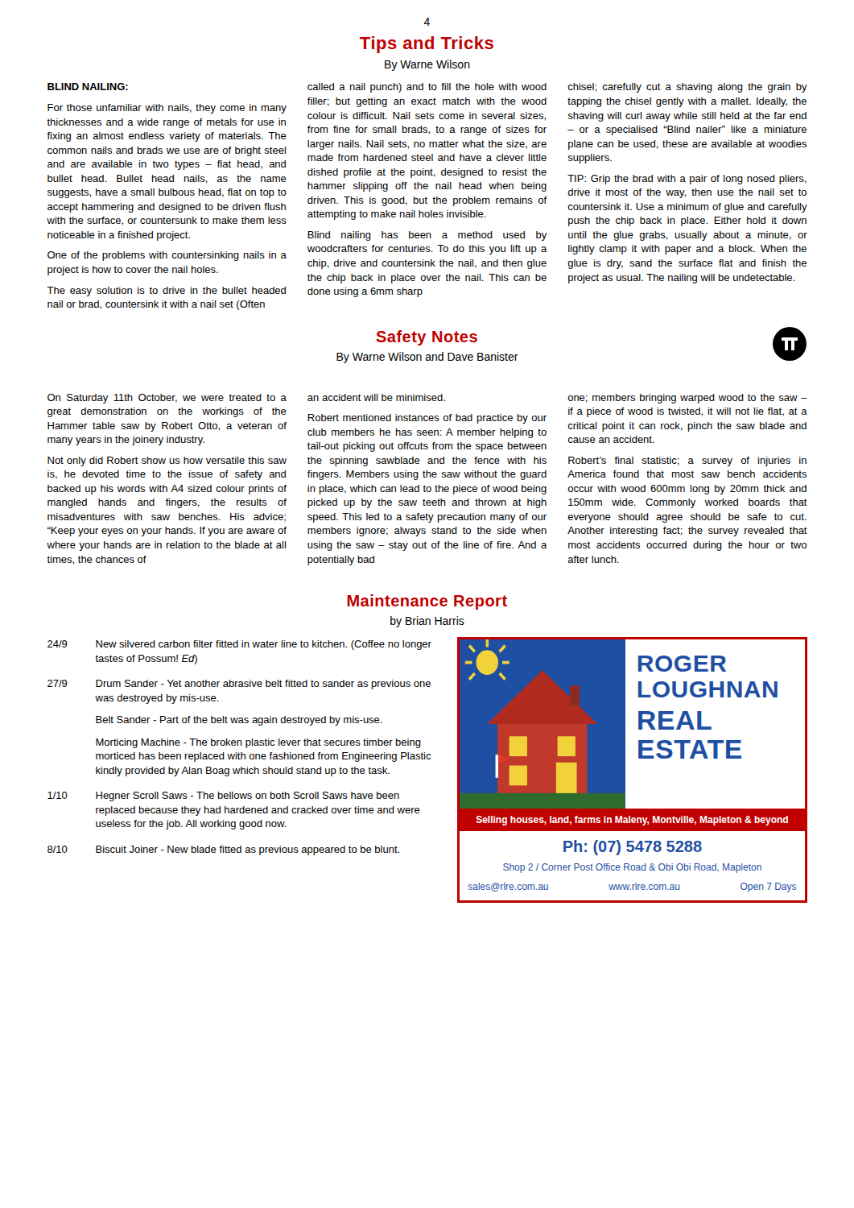4
Tips and Tricks
By Warne Wilson
BLIND NAILING:
For those unfamiliar with nails, they come in many thicknesses and a wide range of metals for use in fixing an almost endless variety of materials. The common nails and brads we use are of bright steel and are available in two types – flat head, and bullet head. Bullet head nails, as the name suggests, have a small bulbous head, flat on top to accept hammering and designed to be driven flush with the surface, or countersunk to make them less noticeable in a finished project.
One of the problems with countersinking nails in a project is how to cover the nail holes.
The easy solution is to drive in the bullet headed nail or brad, countersink it with a nail set (Often
called a nail punch) and to fill the hole with wood filler; but getting an exact match with the wood colour is difficult. Nail sets come in several sizes, from fine for small brads, to a range of sizes for larger nails. Nail sets, no matter what the size, are made from hardened steel and have a clever little dished profile at the point, designed to resist the hammer slipping off the nail head when being driven. This is good, but the problem remains of attempting to make nail holes invisible.
Blind nailing has been a method used by woodcrafters for centuries. To do this you lift up a chip, drive and countersink the nail, and then glue the chip back in place over the nail. This can be done using a 6mm sharp
chisel; carefully cut a shaving along the grain by tapping the chisel gently with a mallet. Ideally, the shaving will curl away while still held at the far end – or a specialised “Blind nailer” like a miniature plane can be used, these are available at woodies suppliers.
TIP: Grip the brad with a pair of long nosed pliers, drive it most of the way, then use the nail set to countersink it. Use a minimum of glue and carefully push the chip back in place. Either hold it down until the glue grabs, usually about a minute, or lightly clamp it with paper and a block. When the glue is dry, sand the surface flat and finish the project as usual. The nailing will be undetectable.
Safety Notes
By Warne Wilson and Dave Banister
On Saturday 11th October, we were treated to a great demonstration on the workings of the Hammer table saw by Robert Otto, a veteran of many years in the joinery industry.
Not only did Robert show us how versatile this saw is, he devoted time to the issue of safety and backed up his words with A4 sized colour prints of mangled hands and fingers, the results of misadventures with saw benches. His advice; “Keep your eyes on your hands. If you are aware of where your hands are in relation to the blade at all times, the chances of
an accident will be minimised.
Robert mentioned instances of bad practice by our club members he has seen: A member helping to tail-out picking out offcuts from the space between the spinning sawblade and the fence with his fingers. Members using the saw without the guard in place, which can lead to the piece of wood being picked up by the saw teeth and thrown at high speed. This led to a safety precaution many of our members ignore; always stand to the side when using the saw – stay out of the line of fire. And a potentially bad
one; members bringing warped wood to the saw – if a piece of wood is twisted, it will not lie flat, at a critical point it can rock, pinch the saw blade and cause an accident.
Robert’s final statistic; a survey of injuries in America found that most saw bench accidents occur with wood 600mm long by 20mm thick and 150mm wide. Commonly worked boards that everyone should agree should be safe to cut. Another interesting fact; the survey revealed that most accidents occurred during the hour or two after lunch.
Maintenance Report
by Brian Harris
| 24/9 | New silvered carbon filter fitted in water line to kitchen. (Coffee no longer tastes of Possum! Ed ) |
| 27/9 | Drum Sander - Yet another abrasive belt fitted to sander as previous one was destroyed by mis-use. Belt Sander - Part of the belt was again destroyed by mis-use. Morticing Machine - The broken plastic lever that secures timber being morticed has been replaced with one fashioned from Engineering Plastic kindly provided by Alan Boag which should stand up to the task. |
| 1/10 | Hegner Scroll Saws - The bellows on both Scroll Saws have been replaced because they had hardened and cracked over time and were useless for the job. All working good now. |
| 8/10 | Biscuit Joiner - New blade fitted as previous appeared to be blunt. |
ROGER
LOUGHNAN REAL
ESTATE
Selling houses, land, farms in Maleny, Montville, Mapleton & beyond
Ph: (07) 5478 5288
Shop 2 / Corner Post Office Road & Obi Obi Road, Mapleton
sales@rlre.com.au www.rlre.com.au Open 7 Days